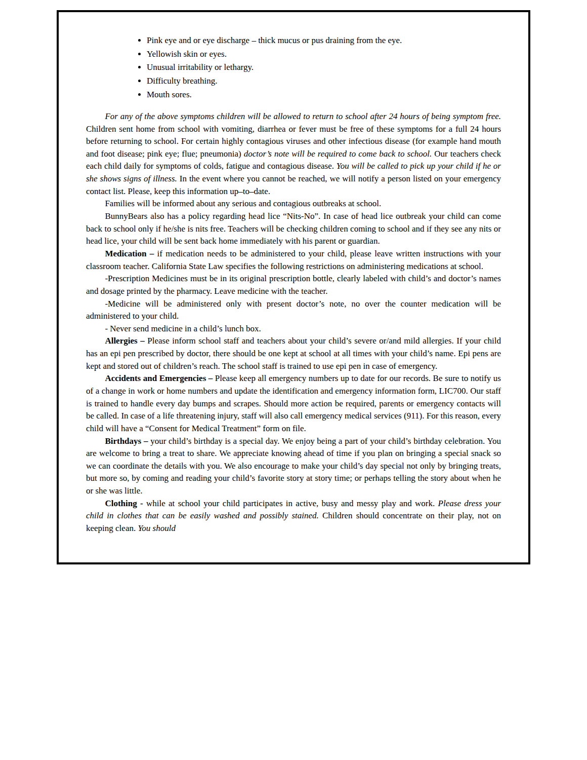Pink eye and or eye discharge – thick mucus or pus draining from the eye.
Yellowish skin or eyes.
Unusual irritability or lethargy.
Difficulty breathing.
Mouth sores.
For any of the above symptoms children will be allowed to return to school after 24 hours of being symptom free. Children sent home from school with vomiting, diarrhea or fever must be free of these symptoms for a full 24 hours before returning to school. For certain highly contagious viruses and other infectious disease (for example hand mouth and foot disease; pink eye; flue; pneumonia) doctor’s note will be required to come back to school. Our teachers check each child daily for symptoms of colds, fatigue and contagious disease. You will be called to pick up your child if he or she shows signs of illness. In the event where you cannot be reached, we will notify a person listed on your emergency contact list. Please, keep this information up–to–date.
Families will be informed about any serious and contagious outbreaks at school.
BunnyBears also has a policy regarding head lice “Nits-No”. In case of head lice outbreak your child can come back to school only if he/she is nits free. Teachers will be checking children coming to school and if they see any nits or head lice, your child will be sent back home immediately with his parent or guardian.
Medication – if medication needs to be administered to your child, please leave written instructions with your classroom teacher. California State Law specifies the following restrictions on administering medications at school.
-Prescription Medicines must be in its original prescription bottle, clearly labeled with child’s and doctor’s names and dosage printed by the pharmacy. Leave medicine with the teacher.
-Medicine will be administered only with present doctor’s note, no over the counter medication will be administered to your child.
- Never send medicine in a child’s lunch box.
Allergies – Please inform school staff and teachers about your child’s severe or/and mild allergies. If your child has an epi pen prescribed by doctor, there should be one kept at school at all times with your child’s name. Epi pens are kept and stored out of children’s reach. The school staff is trained to use epi pen in case of emergency.
Accidents and Emergencies – Please keep all emergency numbers up to date for our records. Be sure to notify us of a change in work or home numbers and update the identification and emergency information form, LIC700. Our staff is trained to handle every day bumps and scrapes. Should more action be required, parents or emergency contacts will be called. In case of a life threatening injury, staff will also call emergency medical services (911). For this reason, every child will have a “Consent for Medical Treatment” form on file.
Birthdays – your child’s birthday is a special day. We enjoy being a part of your child’s birthday celebration. You are welcome to bring a treat to share. We appreciate knowing ahead of time if you plan on bringing a special snack so we can coordinate the details with you. We also encourage to make your child’s day special not only by bringing treats, but more so, by coming and reading your child’s favorite story at story time; or perhaps telling the story about when he or she was little.
Clothing - while at school your child participates in active, busy and messy play and work. Please dress your child in clothes that can be easily washed and possibly stained. Children should concentrate on their play, not on keeping clean. You should